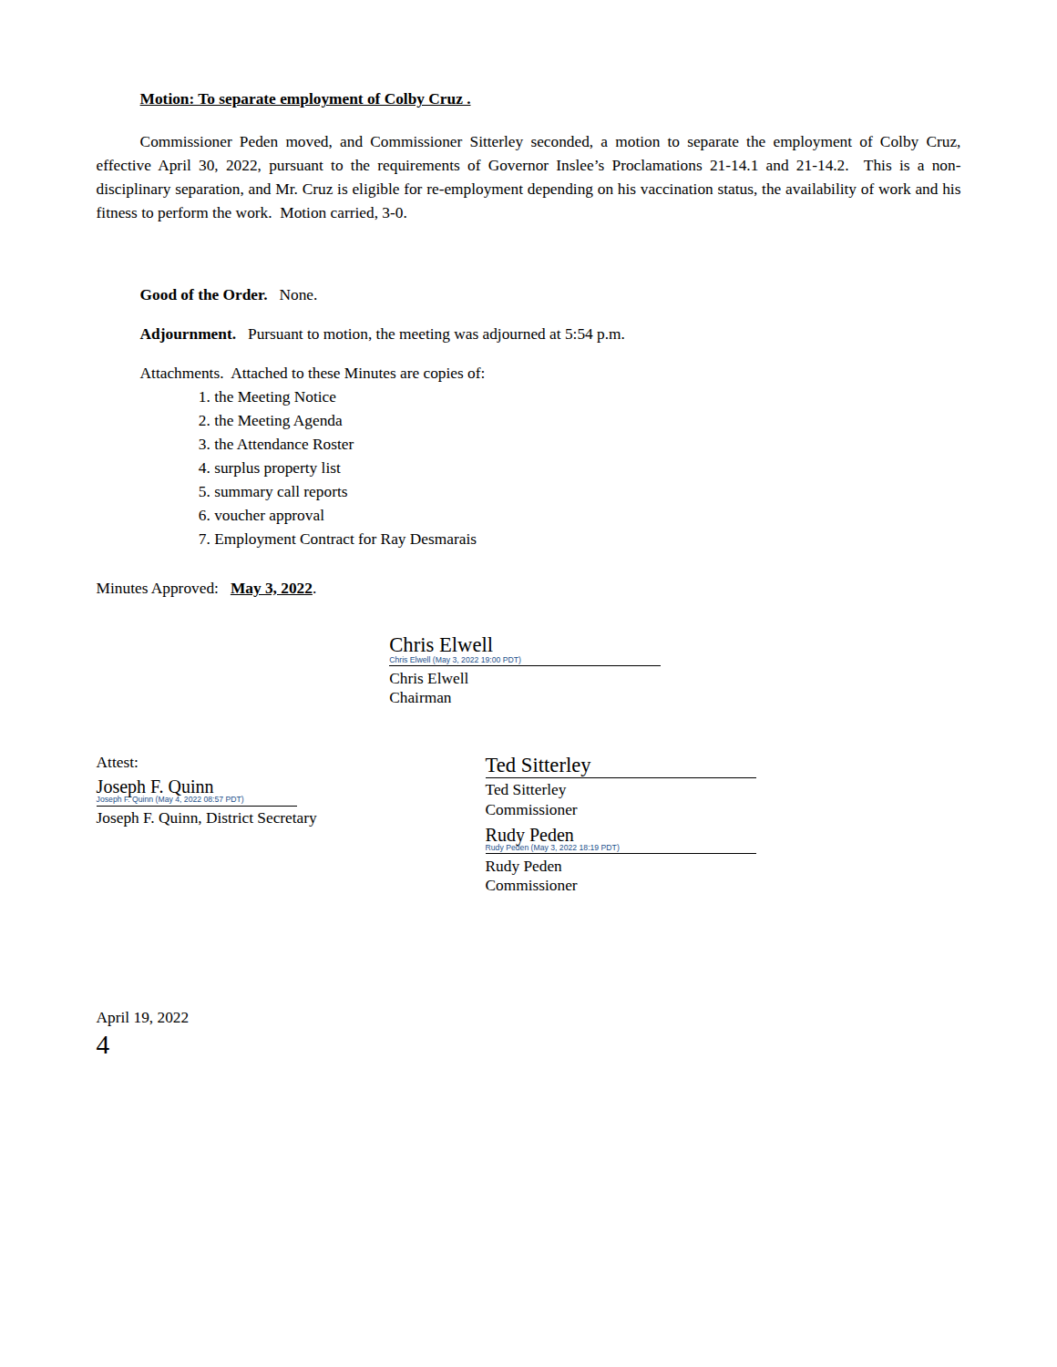Motion: To separate employment of Colby Cruz .
Commissioner Peden moved, and Commissioner Sitterley seconded, a motion to separate the employment of Colby Cruz, effective April 30, 2022, pursuant to the requirements of Governor Inslee’s Proclamations 21-14.1 and 21-14.2. This is a non-disciplinary separation, and Mr. Cruz is eligible for re-employment depending on his vaccination status, the availability of work and his fitness to perform the work. Motion carried, 3-0.
Good of the Order. None.
Adjournment. Pursuant to motion, the meeting was adjourned at 5:54 p.m.
Attachments. Attached to these Minutes are copies of:
the Meeting Notice
the Meeting Agenda
the Attendance Roster
surplus property list
summary call reports
voucher approval
Employment Contract for Ray Desmarais
Minutes Approved: May 3, 2022.
Chris Elwell
Chris Elwell (May 3, 2022 19:00 PDT)
Chris Elwell
Chairman
| Attest: Joseph F. Quinn Joseph F. Quinn (May 4, 2022 08:57 PDT) Joseph F. Quinn, District Secretary | Ted Sitterley Ted Sitterley Commissioner Rudy Peden Rudy Peden (May 3, 2022 18:19 PDT) Rudy Peden Commissioner |
April 19, 2022
4